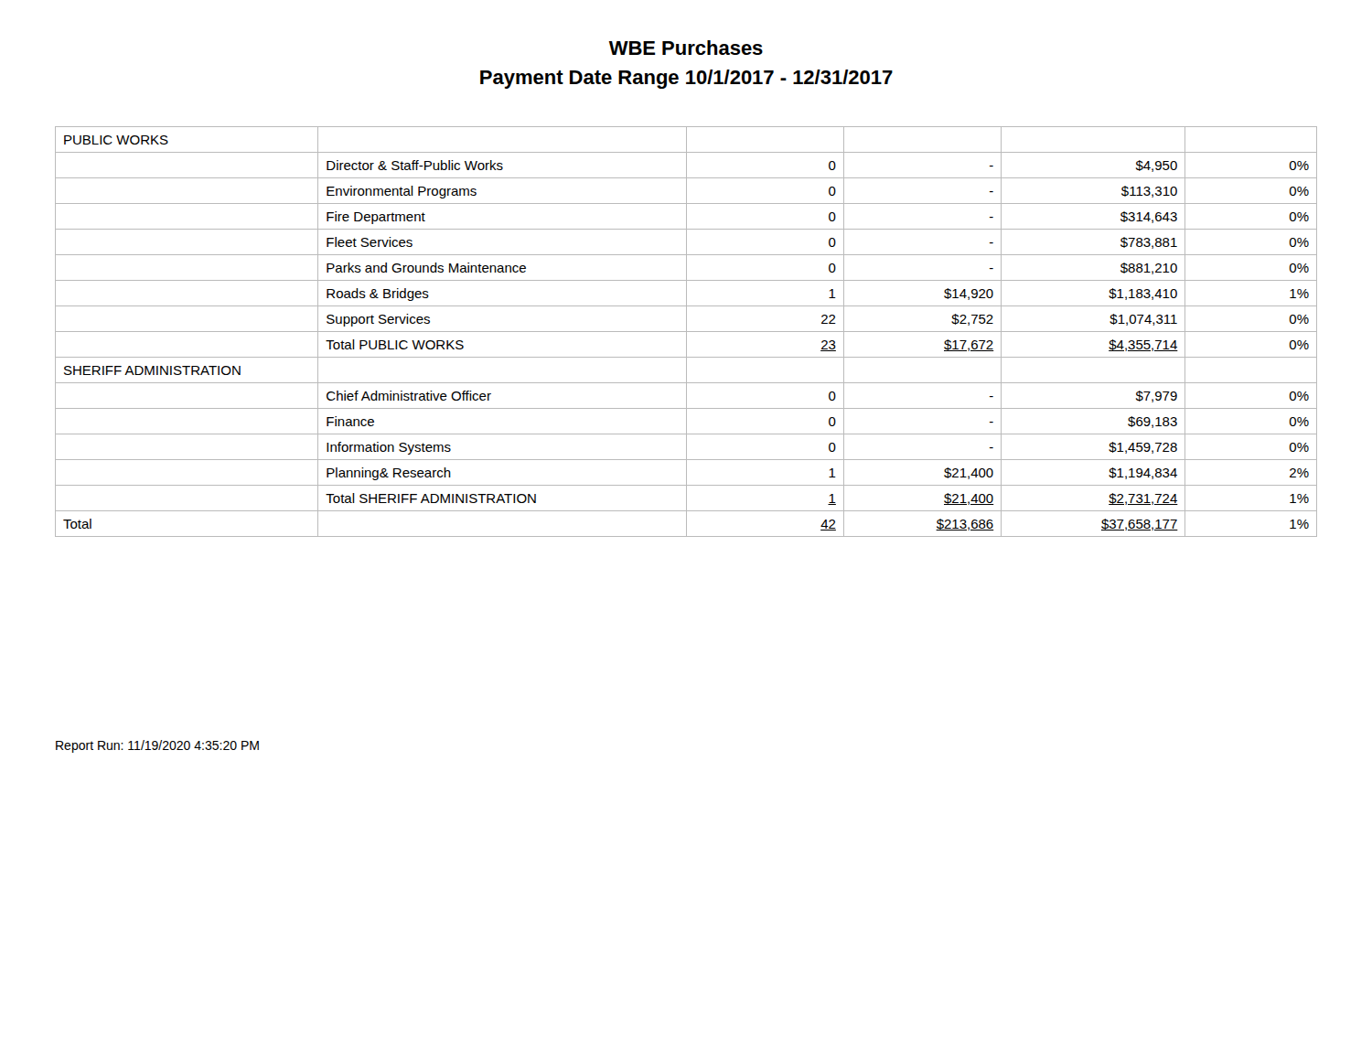WBE Purchases
Payment Date Range 10/1/2017 - 12/31/2017
| PUBLIC WORKS | | | | | |
| | Director & Staff-Public Works | 0 | - | $4,950 | 0% |
| | Environmental Programs | 0 | - | $113,310 | 0% |
| | Fire Department | 0 | - | $314,643 | 0% |
| | Fleet Services | 0 | - | $783,881 | 0% |
| | Parks and Grounds Maintenance | 0 | - | $881,210 | 0% |
| | Roads & Bridges | 1 | $14,920 | $1,183,410 | 1% |
| | Support Services | 22 | $2,752 | $1,074,311 | 0% |
| | Total PUBLIC WORKS | 23 | $17,672 | $4,355,714 | 0% |
| SHERIFF ADMINISTRATION | | | | | |
| | Chief Administrative Officer | 0 | - | $7,979 | 0% |
| | Finance | 0 | - | $69,183 | 0% |
| | Information Systems | 0 | - | $1,459,728 | 0% |
| | Planning& Research | 1 | $21,400 | $1,194,834 | 2% |
| | Total SHERIFF ADMINISTRATION | 1 | $21,400 | $2,731,724 | 1% |
| Total | | 42 | $213,686 | $37,658,177 | 1% |
Report Run: 11/19/2020 4:35:20 PM